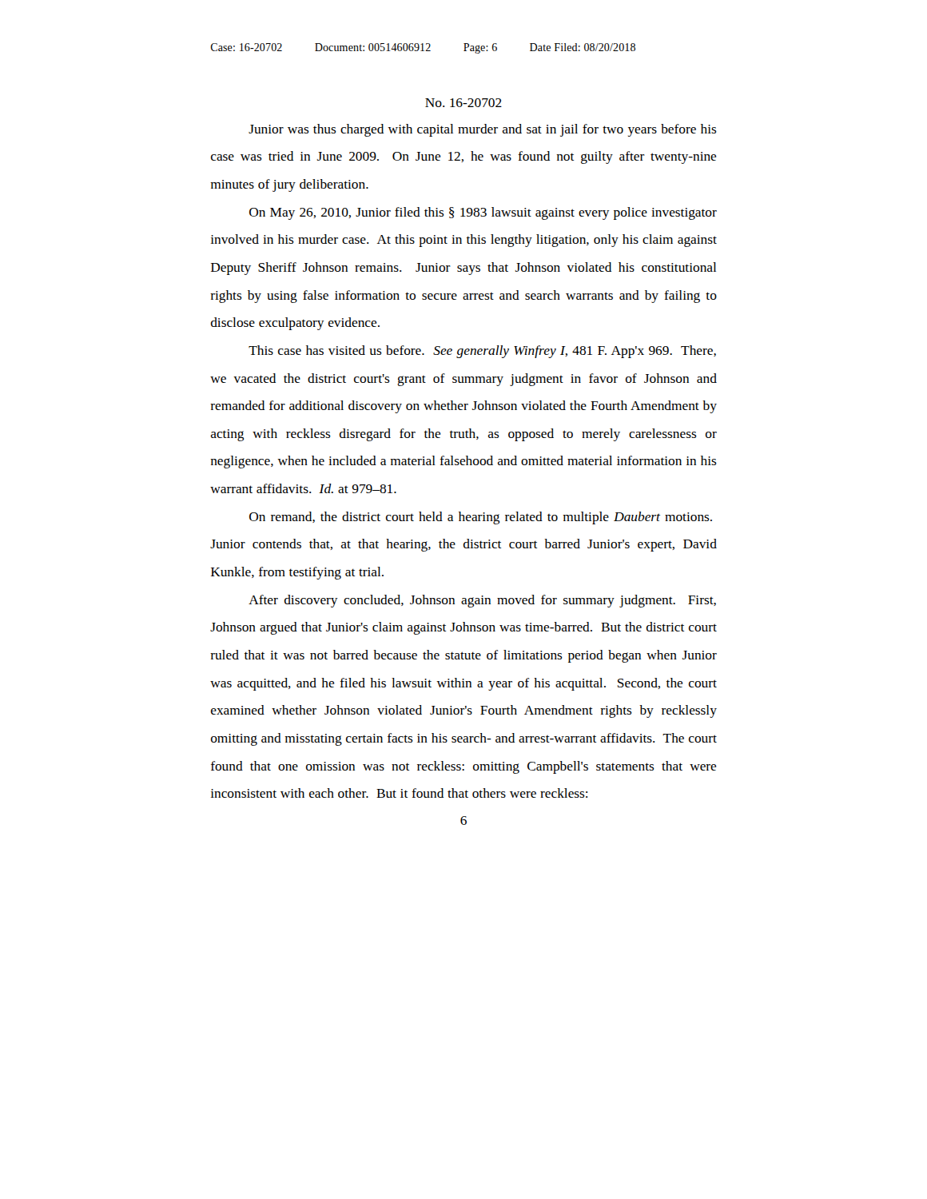Case: 16-20702 Document: 00514606912 Page: 6 Date Filed: 08/20/2018
No. 16-20702
Junior was thus charged with capital murder and sat in jail for two years before his case was tried in June 2009. On June 12, he was found not guilty after twenty-nine minutes of jury deliberation.
On May 26, 2010, Junior filed this § 1983 lawsuit against every police investigator involved in his murder case. At this point in this lengthy litigation, only his claim against Deputy Sheriff Johnson remains. Junior says that Johnson violated his constitutional rights by using false information to secure arrest and search warrants and by failing to disclose exculpatory evidence.
This case has visited us before. See generally Winfrey I, 481 F. App'x 969. There, we vacated the district court's grant of summary judgment in favor of Johnson and remanded for additional discovery on whether Johnson violated the Fourth Amendment by acting with reckless disregard for the truth, as opposed to merely carelessness or negligence, when he included a material falsehood and omitted material information in his warrant affidavits. Id. at 979–81.
On remand, the district court held a hearing related to multiple Daubert motions. Junior contends that, at that hearing, the district court barred Junior's expert, David Kunkle, from testifying at trial.
After discovery concluded, Johnson again moved for summary judgment. First, Johnson argued that Junior's claim against Johnson was time-barred. But the district court ruled that it was not barred because the statute of limitations period began when Junior was acquitted, and he filed his lawsuit within a year of his acquittal. Second, the court examined whether Johnson violated Junior's Fourth Amendment rights by recklessly omitting and misstating certain facts in his search- and arrest-warrant affidavits. The court found that one omission was not reckless: omitting Campbell's statements that were inconsistent with each other. But it found that others were reckless:
6